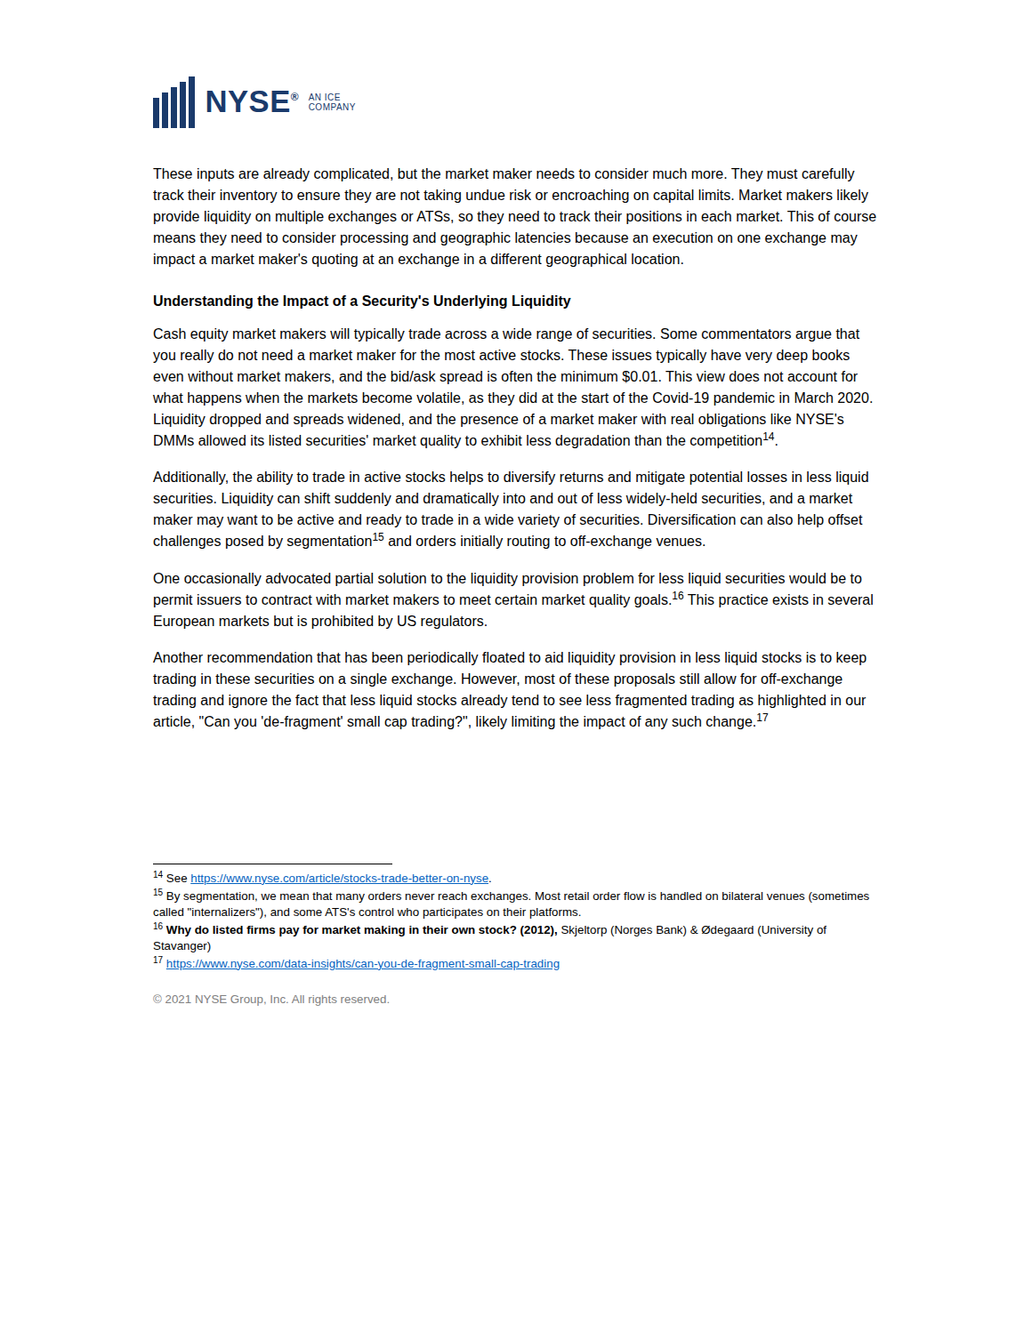NYSE® AN ICE
COMPANY
These inputs are already complicated, but the market maker needs to consider much more. They must carefully track their inventory to ensure they are not taking undue risk or encroaching on capital limits. Market makers likely provide liquidity on multiple exchanges or ATSs, so they need to track their positions in each market. This of course means they need to consider processing and geographic latencies because an execution on one exchange may impact a market maker's quoting at an exchange in a different geographical location.
Understanding the Impact of a Security's Underlying Liquidity
Cash equity market makers will typically trade across a wide range of securities. Some commentators argue that you really do not need a market maker for the most active stocks. These issues typically have very deep books even without market makers, and the bid/ask spread is often the minimum $0.01. This view does not account for what happens when the markets become volatile, as they did at the start of the Covid-19 pandemic in March 2020. Liquidity dropped and spreads widened, and the presence of a market maker with real obligations like NYSE's DMMs allowed its listed securities' market quality to exhibit less degradation than the competition14.
Additionally, the ability to trade in active stocks helps to diversify returns and mitigate potential losses in less liquid securities. Liquidity can shift suddenly and dramatically into and out of less widely-held securities, and a market maker may want to be active and ready to trade in a wide variety of securities. Diversification can also help offset challenges posed by segmentation15 and orders initially routing to off-exchange venues.
One occasionally advocated partial solution to the liquidity provision problem for less liquid securities would be to permit issuers to contract with market makers to meet certain market quality goals.16 This practice exists in several European markets but is prohibited by US regulators.
Another recommendation that has been periodically floated to aid liquidity provision in less liquid stocks is to keep trading in these securities on a single exchange. However, most of these proposals still allow for off-exchange trading and ignore the fact that less liquid stocks already tend to see less fragmented trading as highlighted in our article, "Can you 'de-fragment' small cap trading?", likely limiting the impact of any such change.17
14 See https://www.nyse.com/article/stocks-trade-better-on-nyse.
15 By segmentation, we mean that many orders never reach exchanges. Most retail order flow is handled on bilateral venues (sometimes called "internalizers"), and some ATS's control who participates on their platforms.
16 Why do listed firms pay for market making in their own stock? (2012), Skjeltorp (Norges Bank) & Ødegaard (University of Stavanger)
17 https://www.nyse.com/data-insights/can-you-de-fragment-small-cap-trading
© 2021 NYSE Group, Inc. All rights reserved.